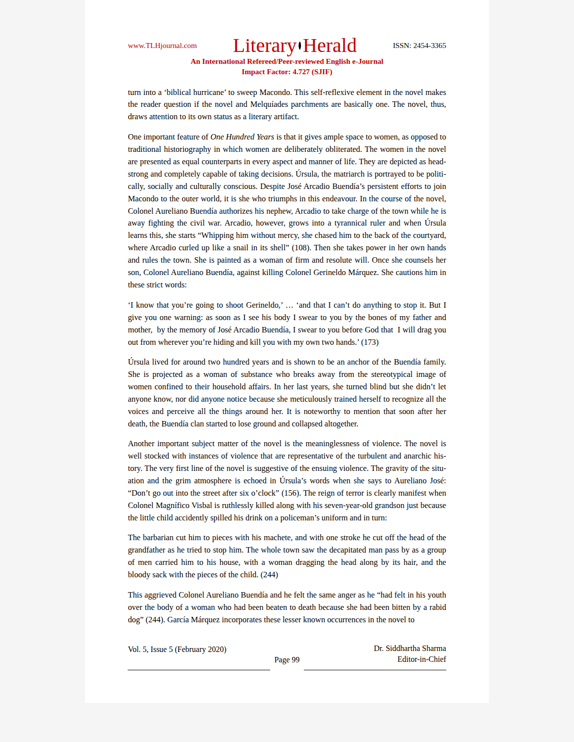www.TLHjournal.com
Literary Herald
ISSN: 2454-3365
An International Refereed/Peer-reviewed English e-Journal Impact Factor: 4.727 (SJIF)
turn into a ‘biblical hurricane’ to sweep Macondo. This self-reflexive element in the novel makes the reader question if the novel and Melquíades parchments are basically one. The novel, thus, draws attention to its own status as a literary artifact.
One important feature of One Hundred Years is that it gives ample space to women, as opposed to traditional historiography in which women are deliberately obliterated. The women in the novel are presented as equal counterparts in every aspect and manner of life. They are depicted as headstrong and completely capable of taking decisions. Úrsula, the matriarch is portrayed to be politically, socially and culturally conscious. Despite José Arcadio Buendía’s persistent efforts to join Macondo to the outer world, it is she who triumphs in this endeavour. In the course of the novel, Colonel Aureliano Buendía authorizes his nephew, Arcadio to take charge of the town while he is away fighting the civil war. Arcadio, however, grows into a tyrannical ruler and when Úrsula learns this, she starts “Whipping him without mercy, she chased him to the back of the courtyard, where Arcadio curled up like a snail in its shell” (108). Then she takes power in her own hands and rules the town. She is painted as a woman of firm and resolute will. Once she counsels her son, Colonel Aureliano Buendía, against killing Colonel Gerineldo Márquez. She cautions him in these strict words:
‘I know that you’re going to shoot Gerineldo,’ … ‘and that I can’t do anything to stop it. But I give you one warning: as soon as I see his body I swear to you by the bones of my father and mother, by the memory of José Arcadio Buendía, I swear to you before God that I will drag you out from wherever you’re hiding and kill you with my own two hands.’ (173)
Úrsula lived for around two hundred years and is shown to be an anchor of the Buendía family. She is projected as a woman of substance who breaks away from the stereotypical image of women confined to their household affairs. In her last years, she turned blind but she didn’t let anyone know, nor did anyone notice because she meticulously trained herself to recognize all the voices and perceive all the things around her. It is noteworthy to mention that soon after her death, the Buendía clan started to lose ground and collapsed altogether.
Another important subject matter of the novel is the meaninglessness of violence. The novel is well stocked with instances of violence that are representative of the turbulent and anarchic history. The very first line of the novel is suggestive of the ensuing violence. The gravity of the situation and the grim atmosphere is echoed in Úrsula’s words when she says to Aureliano José: “Don’t go out into the street after six o’clock” (156). The reign of terror is clearly manifest when Colonel Magnífico Visbal is ruthlessly killed along with his seven-year-old grandson just because the little child accidently spilled his drink on a policeman’s uniform and in turn:
The barbarian cut him to pieces with his machete, and with one stroke he cut off the head of the grandfather as he tried to stop him. The whole town saw the decapitated man pass by as a group of men carried him to his house, with a woman dragging the head along by its hair, and the bloody sack with the pieces of the child. (244)
This aggrieved Colonel Aureliano Buendía and he felt the same anger as he “had felt in his youth over the body of a woman who had been beaten to death because she had been bitten by a rabid dog” (244). García Márquez incorporates these lesser known occurrences in the novel to
Vol. 5, Issue 5 (February 2020)
Dr. Siddhartha Sharma
Page 99
Editor-in-Chief
Page 99